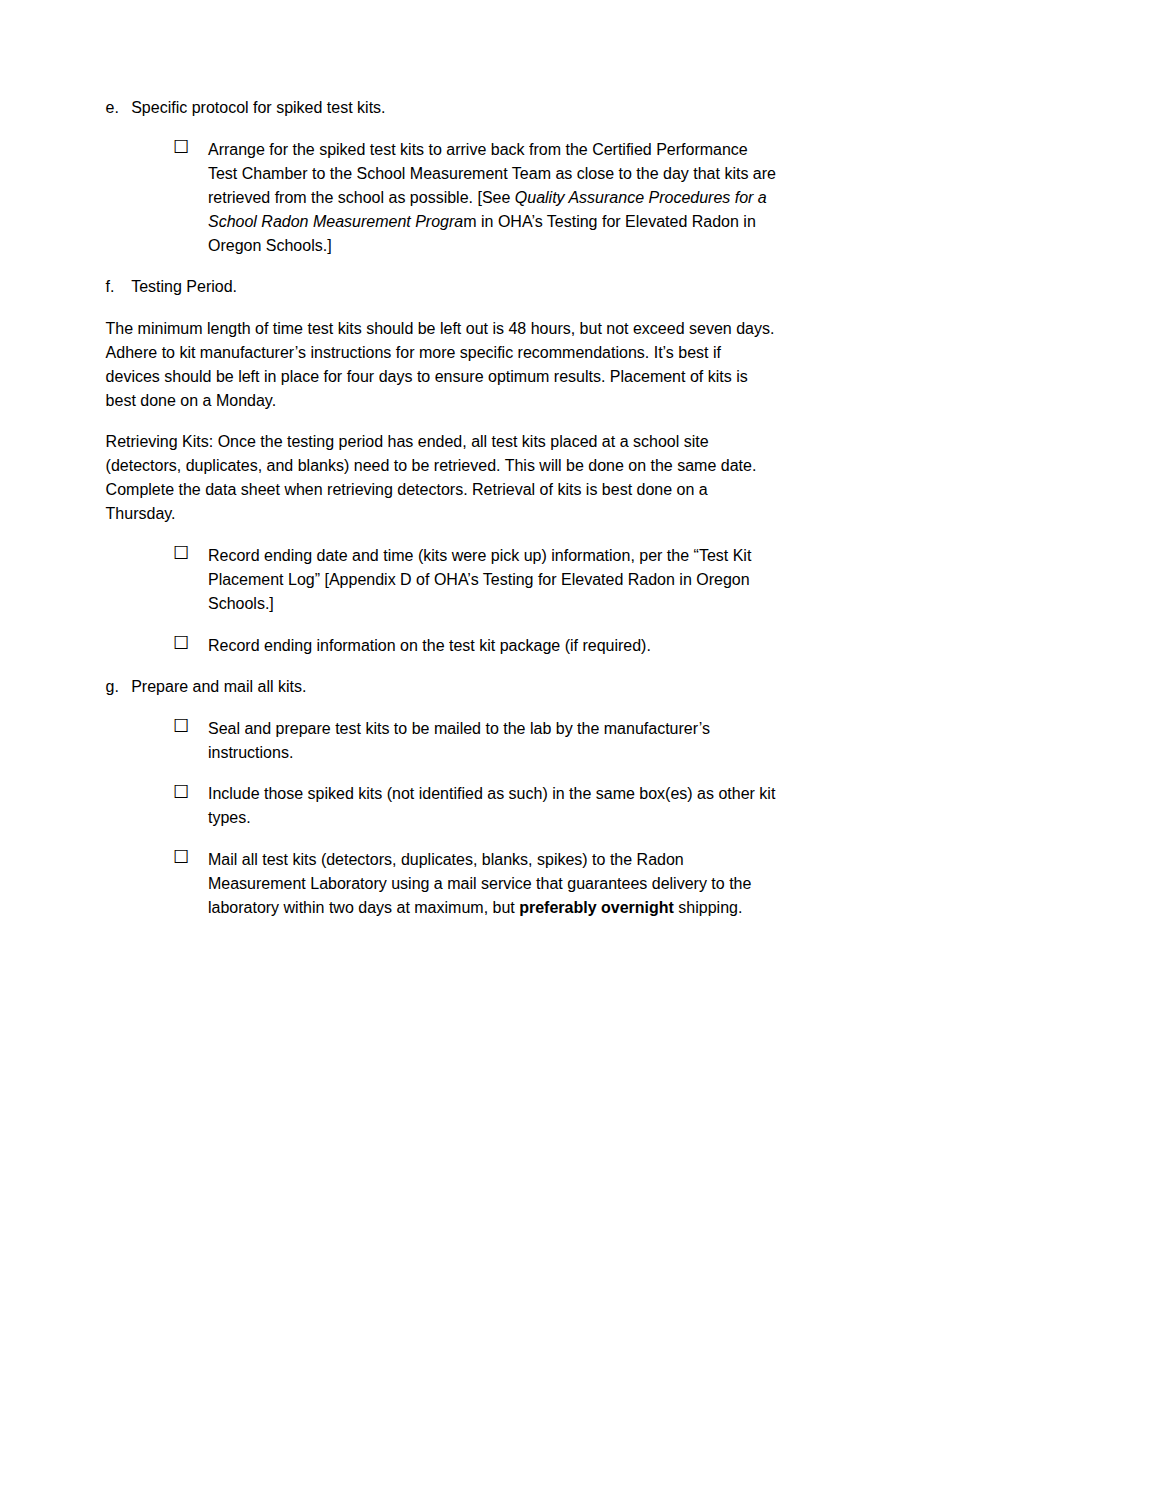e. Specific protocol for spiked test kits.
Arrange for the spiked test kits to arrive back from the Certified Performance Test Chamber to the School Measurement Team as close to the day that kits are retrieved from the school as possible. [See Quality Assurance Procedures for a School Radon Measurement Program in OHA’s Testing for Elevated Radon in Oregon Schools.]
f. Testing Period.
The minimum length of time test kits should be left out is 48 hours, but not exceed seven days. Adhere to kit manufacturer’s instructions for more specific recommendations. It’s best if devices should be left in place for four days to ensure optimum results. Placement of kits is best done on a Monday.
Retrieving Kits: Once the testing period has ended, all test kits placed at a school site (detectors, duplicates, and blanks) need to be retrieved. This will be done on the same date. Complete the data sheet when retrieving detectors. Retrieval of kits is best done on a Thursday.
Record ending date and time (kits were pick up) information, per the “Test Kit Placement Log” [Appendix D of OHA’s Testing for Elevated Radon in Oregon Schools.]
Record ending information on the test kit package (if required).
g. Prepare and mail all kits.
Seal and prepare test kits to be mailed to the lab by the manufacturer’s instructions.
Include those spiked kits (not identified as such) in the same box(es) as other kit types.
Mail all test kits (detectors, duplicates, blanks, spikes) to the Radon Measurement Laboratory using a mail service that guarantees delivery to the laboratory within two days at maximum, but preferably overnight shipping.